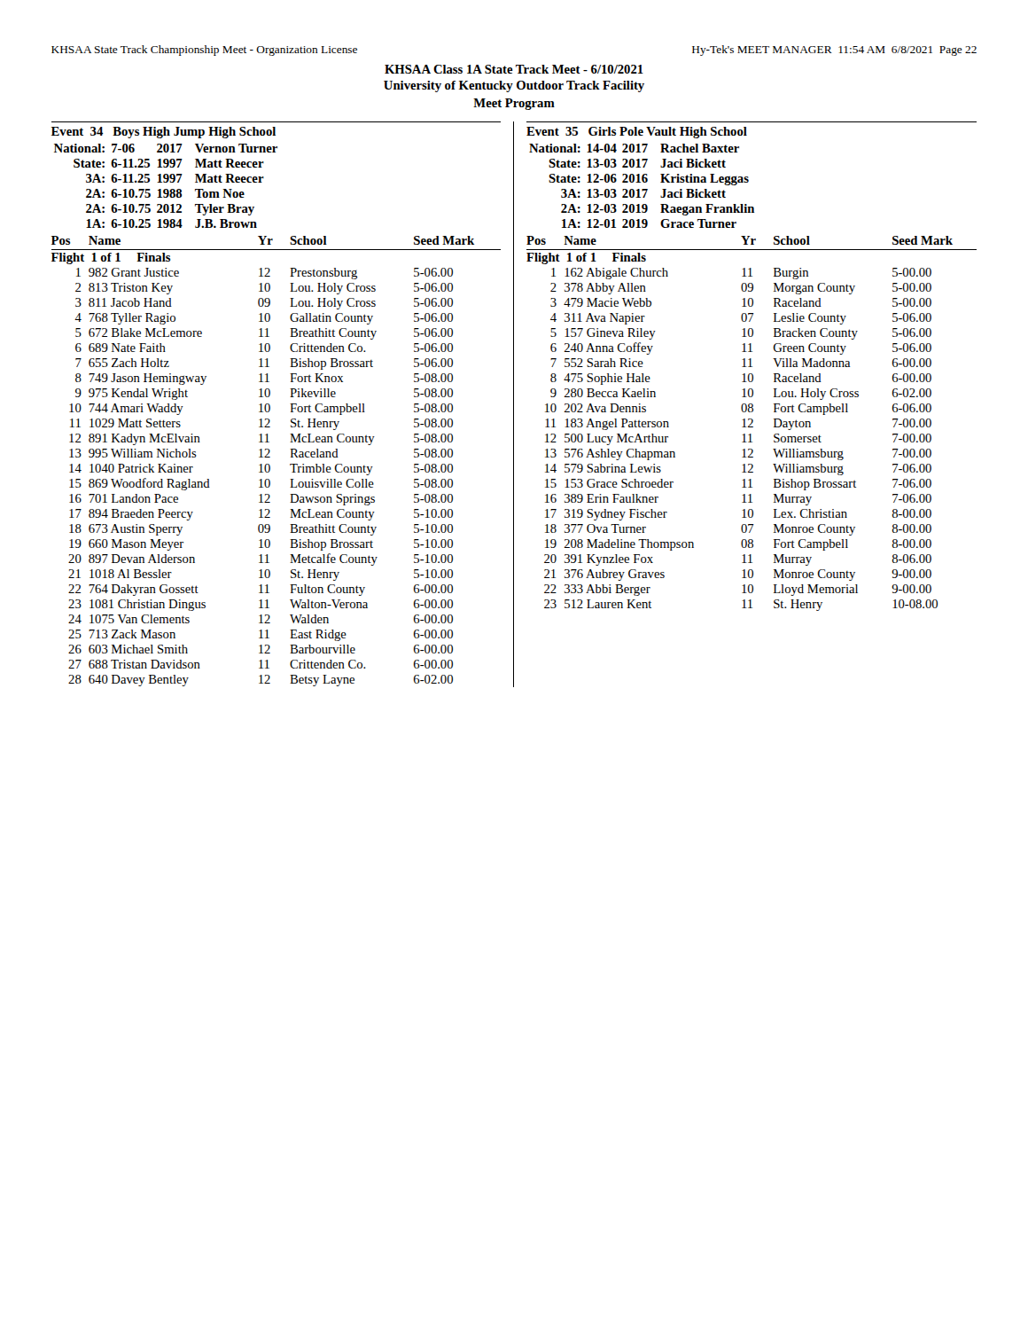KHSAA State Track Championship Meet - Organization License
Hy-Tek's MEET MANAGER 11:54 AM 6/8/2021 Page 22
KHSAA Class 1A State Track Meet - 6/10/2021
University of Kentucky Outdoor Track Facility
Meet Program
Event 34 Boys High Jump High School
| National: | 7-06 | 2017 | Vernon Turner |
| State: | 6-11.25 | 1997 | Matt Reecer |
| 3A: | 6-11.25 | 1997 | Matt Reecer |
| 2A: | 6-10.75 | 1988 | Tom Noe |
| 2A: | 6-10.75 | 2012 | Tyler Bray |
| 1A: | 6-10.25 | 1984 | J.B. Brown |
| Pos | Name | Yr | School | Seed Mark |
| --- | --- | --- | --- | --- |
| Flight 1 of 1 Finals |
| 1 | 982 Grant Justice | 12 | Prestonsburg | 5-06.00 |
| 2 | 813 Triston Key | 10 | Lou. Holy Cross | 5-06.00 |
| 3 | 811 Jacob Hand | 09 | Lou. Holy Cross | 5-06.00 |
| 4 | 768 Tyller Ragio | 10 | Gallatin County | 5-06.00 |
| 5 | 672 Blake McLemore | 11 | Breathitt County | 5-06.00 |
| 6 | 689 Nate Faith | 10 | Crittenden Co. | 5-06.00 |
| 7 | 655 Zach Holtz | 11 | Bishop Brossart | 5-06.00 |
| 8 | 749 Jason Hemingway | 11 | Fort Knox | 5-08.00 |
| 9 | 975 Kendal Wright | 10 | Pikeville | 5-08.00 |
| 10 | 744 Amari Waddy | 10 | Fort Campbell | 5-08.00 |
| 11 | 1029 Matt Setters | 12 | St. Henry | 5-08.00 |
| 12 | 891 Kadyn McElvain | 11 | McLean County | 5-08.00 |
| 13 | 995 William Nichols | 12 | Raceland | 5-08.00 |
| 14 | 1040 Patrick Kainer | 10 | Trimble County | 5-08.00 |
| 15 | 869 Woodford Ragland | 10 | Louisville Colle | 5-08.00 |
| 16 | 701 Landon Pace | 12 | Dawson Springs | 5-08.00 |
| 17 | 894 Braeden Peercy | 12 | McLean County | 5-10.00 |
| 18 | 673 Austin Sperry | 09 | Breathitt County | 5-10.00 |
| 19 | 660 Mason Meyer | 10 | Bishop Brossart | 5-10.00 |
| 20 | 897 Devan Alderson | 11 | Metcalfe County | 5-10.00 |
| 21 | 1018 Al Bessler | 10 | St. Henry | 5-10.00 |
| 22 | 764 Dakyran Gossett | 11 | Fulton County | 6-00.00 |
| 23 | 1081 Christian Dingus | 11 | Walton-Verona | 6-00.00 |
| 24 | 1075 Van Clements | 12 | Walden | 6-00.00 |
| 25 | 713 Zack Mason | 11 | East Ridge | 6-00.00 |
| 26 | 603 Michael Smith | 12 | Barbourville | 6-00.00 |
| 27 | 688 Tristan Davidson | 11 | Crittenden Co. | 6-00.00 |
| 28 | 640 Davey Bentley | 12 | Betsy Layne | 6-02.00 |
Event 35 Girls Pole Vault High School
| National: | 14-04 | 2017 | Rachel Baxter |
| State: | 13-03 | 2017 | Jaci Bickett |
| State: | 12-06 | 2016 | Kristina Leggas |
| 3A: | 13-03 | 2017 | Jaci Bickett |
| 2A: | 12-03 | 2019 | Raegan Franklin |
| 1A: | 12-01 | 2019 | Grace Turner |
| Pos | Name | Yr | School | Seed Mark |
| --- | --- | --- | --- | --- |
| Flight 1 of 1 Finals |
| 1 | 162 Abigale Church | 11 | Burgin | 5-00.00 |
| 2 | 378 Abby Allen | 09 | Morgan County | 5-00.00 |
| 3 | 479 Macie Webb | 10 | Raceland | 5-00.00 |
| 4 | 311 Ava Napier | 07 | Leslie County | 5-06.00 |
| 5 | 157 Gineva Riley | 10 | Bracken County | 5-06.00 |
| 6 | 240 Anna Coffey | 11 | Green County | 5-06.00 |
| 7 | 552 Sarah Rice | 11 | Villa Madonna | 6-00.00 |
| 8 | 475 Sophie Hale | 10 | Raceland | 6-00.00 |
| 9 | 280 Becca Kaelin | 10 | Lou. Holy Cross | 6-02.00 |
| 10 | 202 Ava Dennis | 08 | Fort Campbell | 6-06.00 |
| 11 | 183 Angel Patterson | 12 | Dayton | 7-00.00 |
| 12 | 500 Lucy McArthur | 11 | Somerset | 7-00.00 |
| 13 | 576 Ashley Chapman | 12 | Williamsburg | 7-00.00 |
| 14 | 579 Sabrina Lewis | 12 | Williamsburg | 7-06.00 |
| 15 | 153 Grace Schroeder | 11 | Bishop Brossart | 7-06.00 |
| 16 | 389 Erin Faulkner | 11 | Murray | 7-06.00 |
| 17 | 319 Sydney Fischer | 10 | Lex. Christian | 8-00.00 |
| 18 | 377 Ova Turner | 07 | Monroe County | 8-00.00 |
| 19 | 208 Madeline Thompson | 08 | Fort Campbell | 8-00.00 |
| 20 | 391 Kynzlee Fox | 11 | Murray | 8-06.00 |
| 21 | 376 Aubrey Graves | 10 | Monroe County | 9-00.00 |
| 22 | 333 Abbi Berger | 10 | Lloyd Memorial | 9-00.00 |
| 23 | 512 Lauren Kent | 11 | St. Henry | 10-08.00 |